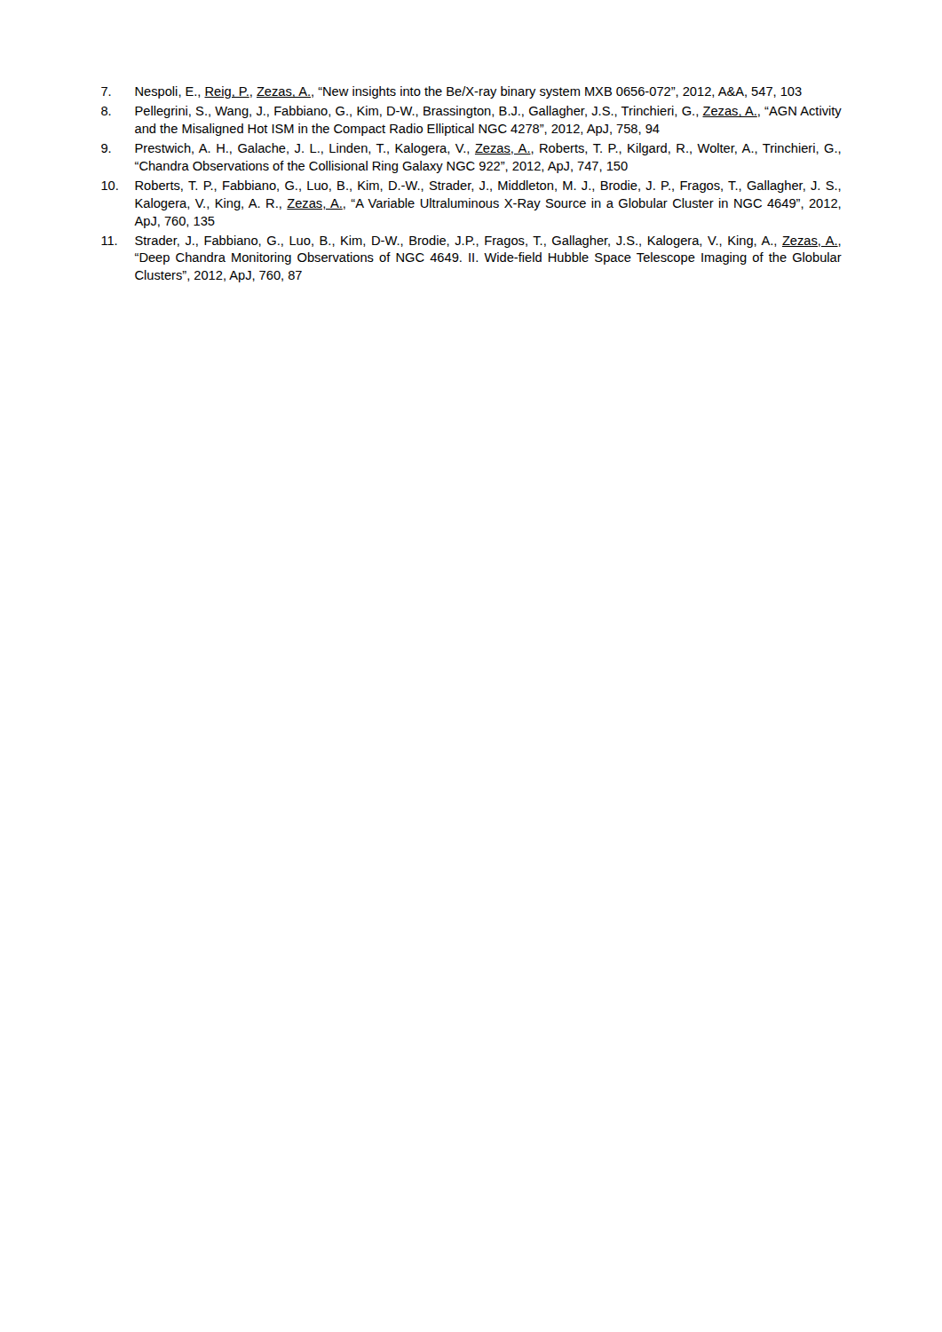7. Nespoli, E., Reig, P., Zezas, A., “New insights into the Be/X-ray binary system MXB 0656-072”, 2012, A&A, 547, 103
8. Pellegrini, S., Wang, J., Fabbiano, G., Kim, D-W., Brassington, B.J., Gallagher, J.S., Trinchieri, G., Zezas, A., “AGN Activity and the Misaligned Hot ISM in the Compact Radio Elliptical NGC 4278”, 2012, ApJ, 758, 94
9. Prestwich, A. H., Galache, J. L., Linden, T., Kalogera, V., Zezas, A., Roberts, T. P., Kilgard, R., Wolter, A., Trinchieri, G., “Chandra Observations of the Collisional Ring Galaxy NGC 922”, 2012, ApJ, 747, 150
10. Roberts, T. P., Fabbiano, G., Luo, B., Kim, D.-W., Strader, J., Middleton, M. J., Brodie, J. P., Fragos, T., Gallagher, J. S., Kalogera, V., King, A. R., Zezas, A., “A Variable Ultraluminous X-Ray Source in a Globular Cluster in NGC 4649”, 2012, ApJ, 760, 135
11. Strader, J., Fabbiano, G., Luo, B., Kim, D-W., Brodie, J.P., Fragos, T., Gallagher, J.S., Kalogera, V., King, A., Zezas, A., “Deep Chandra Monitoring Observations of NGC 4649. II. Wide-field Hubble Space Telescope Imaging of the Globular Clusters”, 2012, ApJ, 760, 87